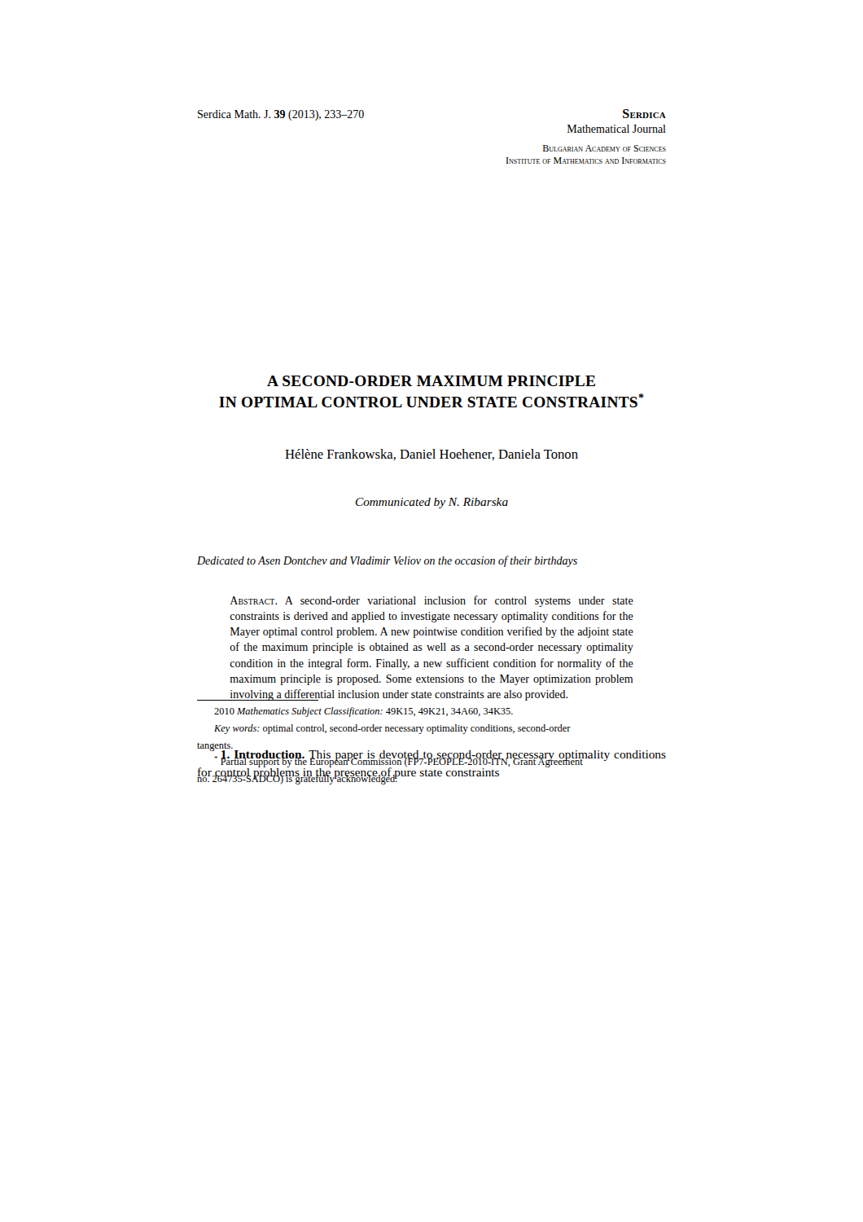Serdica Math. J. 39 (2013), 233–270
Serdica
Mathematical Journal
Bulgarian Academy of Sciences
Institute of Mathematics and Informatics
A SECOND-ORDER MAXIMUM PRINCIPLE
IN OPTIMAL CONTROL UNDER STATE CONSTRAINTS*
Hélène Frankowska, Daniel Hoehener, Daniela Tonon
Communicated by N. Ribarska
Dedicated to Asen Dontchev and Vladimir Veliov on the occasion of their birthdays
Abstract. A second-order variational inclusion for control systems under state constraints is derived and applied to investigate necessary optimality conditions for the Mayer optimal control problem. A new pointwise condition verified by the adjoint state of the maximum principle is obtained as well as a second-order necessary optimality condition in the integral form. Finally, a new sufficient condition for normality of the maximum principle is proposed. Some extensions to the Mayer optimization problem involving a differential inclusion under state constraints are also provided.
1. Introduction. This paper is devoted to second-order necessary optimality conditions for control problems in the presence of pure state constraints
2010 Mathematics Subject Classification: 49K15, 49K21, 34A60, 34K35.
Key words: optimal control, second-order necessary optimality conditions, second-order
tangents.
* Partial support by the European Commission (FP7-PEOPLE-2010-ITN, Grant Agreement
no. 264735-SADCO) is gratefully acknowledged.